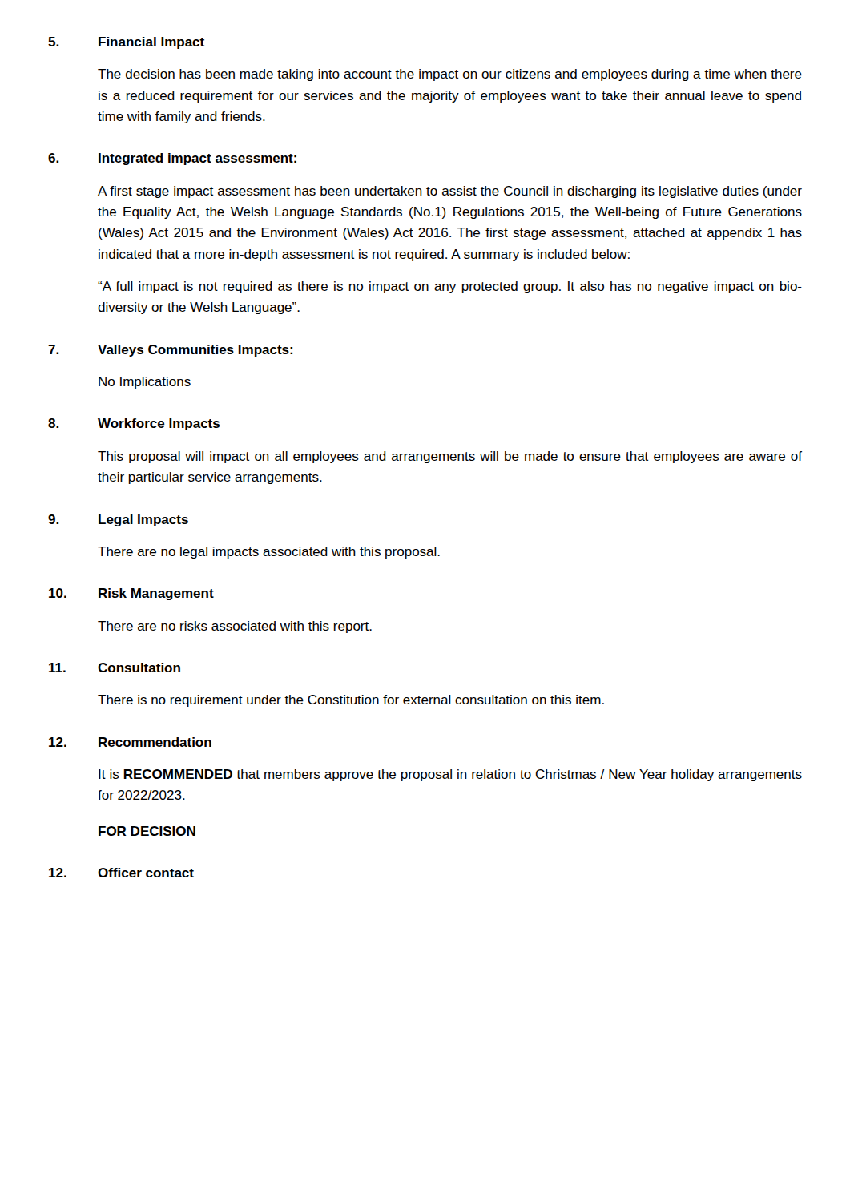5. Financial Impact
The decision has been made taking into account the impact on our citizens and employees during a time when there is a reduced requirement for our services and the majority of employees want to take their annual leave to spend time with family and friends.
6. Integrated impact assessment:
A first stage impact assessment has been undertaken to assist the Council in discharging its legislative duties (under the Equality Act, the Welsh Language Standards (No.1) Regulations 2015, the Well-being of Future Generations (Wales) Act 2015 and the Environment (Wales) Act 2016. The first stage assessment, attached at appendix 1 has indicated that a more in-depth assessment is not required. A summary is included below:
“A full impact is not required as there is no impact on any protected group. It also has no negative impact on bio-diversity or the Welsh Language”.
7. Valleys Communities Impacts:
No Implications
8. Workforce Impacts
This proposal will impact on all employees and arrangements will be made to ensure that employees are aware of their particular service arrangements.
9. Legal Impacts
There are no legal impacts associated with this proposal.
10. Risk Management
There are no risks associated with this report.
11. Consultation
There is no requirement under the Constitution for external consultation on this item.
12. Recommendation
It is RECOMMENDED that members approve the proposal in relation to Christmas / New Year holiday arrangements for 2022/2023.
FOR DECISION
12. Officer contact